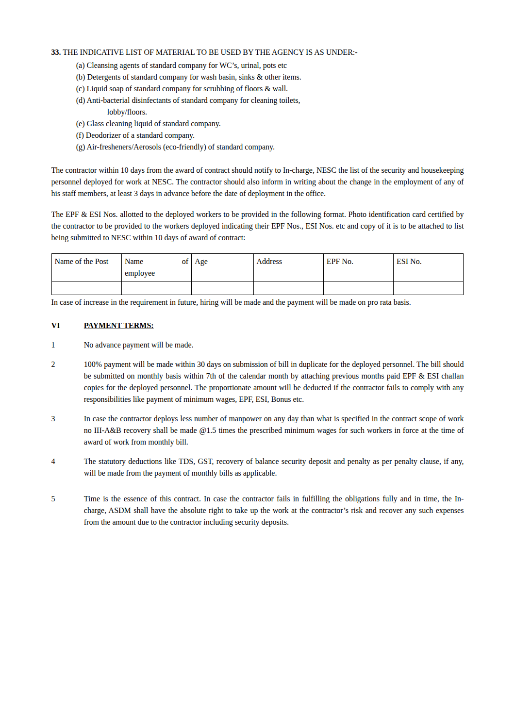33. THE INDICATIVE LIST OF MATERIAL TO BE USED BY THE AGENCY IS AS UNDER:-
(a) Cleansing agents of standard company for WC’s, urinal, pots etc
(b) Detergents of standard company for wash basin, sinks & other items.
(c) Liquid soap of standard company for scrubbing of floors & wall.
(d) Anti-bacterial disinfectants of standard company for cleaning toilets,lobby/floors.
(e) Glass cleaning liquid of standard company.
(f) Deodorizer of a standard company.
(g) Air-fresheners/Aerosols (eco-friendly) of standard company.
The contractor within 10 days from the award of contract should notify to In-charge, NESC the list of the security and housekeeping personnel deployed for work at NESC. The contractor should also inform in writing about the change in the employment of any of his staff members, at least 3 days in advance before the date of deployment in the office.
The EPF & ESI Nos. allotted to the deployed workers to be provided in the following format. Photo identification card certified by the contractor to be provided to the workers deployed indicating their EPF Nos., ESI Nos. etc and copy of it is to be attached to list being submitted to NESC within 10 days of award of contract:
| Name of the Post | Name of employee | Age | Address | EPF No. | ESI No. |
In case of increase in the requirement in future, hiring will be made and the payment will be made on pro rata basis.
VI PAYMENT TERMS:
No advance payment will be made.
100% payment will be made within 30 days on submission of bill in duplicate for the deployed personnel. The bill should be submitted on monthly basis within 7th of the calendar month by attaching previous months paid EPF & ESI challan copies for the deployed personnel. The proportionate amount will be deducted if the contractor fails to comply with any responsibilities like payment of minimum wages, EPF, ESI, Bonus etc.
In case the contractor deploys less number of manpower on any day than what is specified in the contract scope of work no III-A&B recovery shall be made @1.5 times the prescribed minimum wages for such workers in force at the time of award of work from monthly bill.
The statutory deductions like TDS, GST, recovery of balance security deposit and penalty as per penalty clause, if any, will be made from the payment of monthly bills as applicable.
Time is the essence of this contract. In case the contractor fails in fulfilling the obligations fully and in time, the In-charge, ASDM shall have the absolute right to take up the work at the contractor’s risk and recover any such expenses from the amount due to the contractor including security deposits.